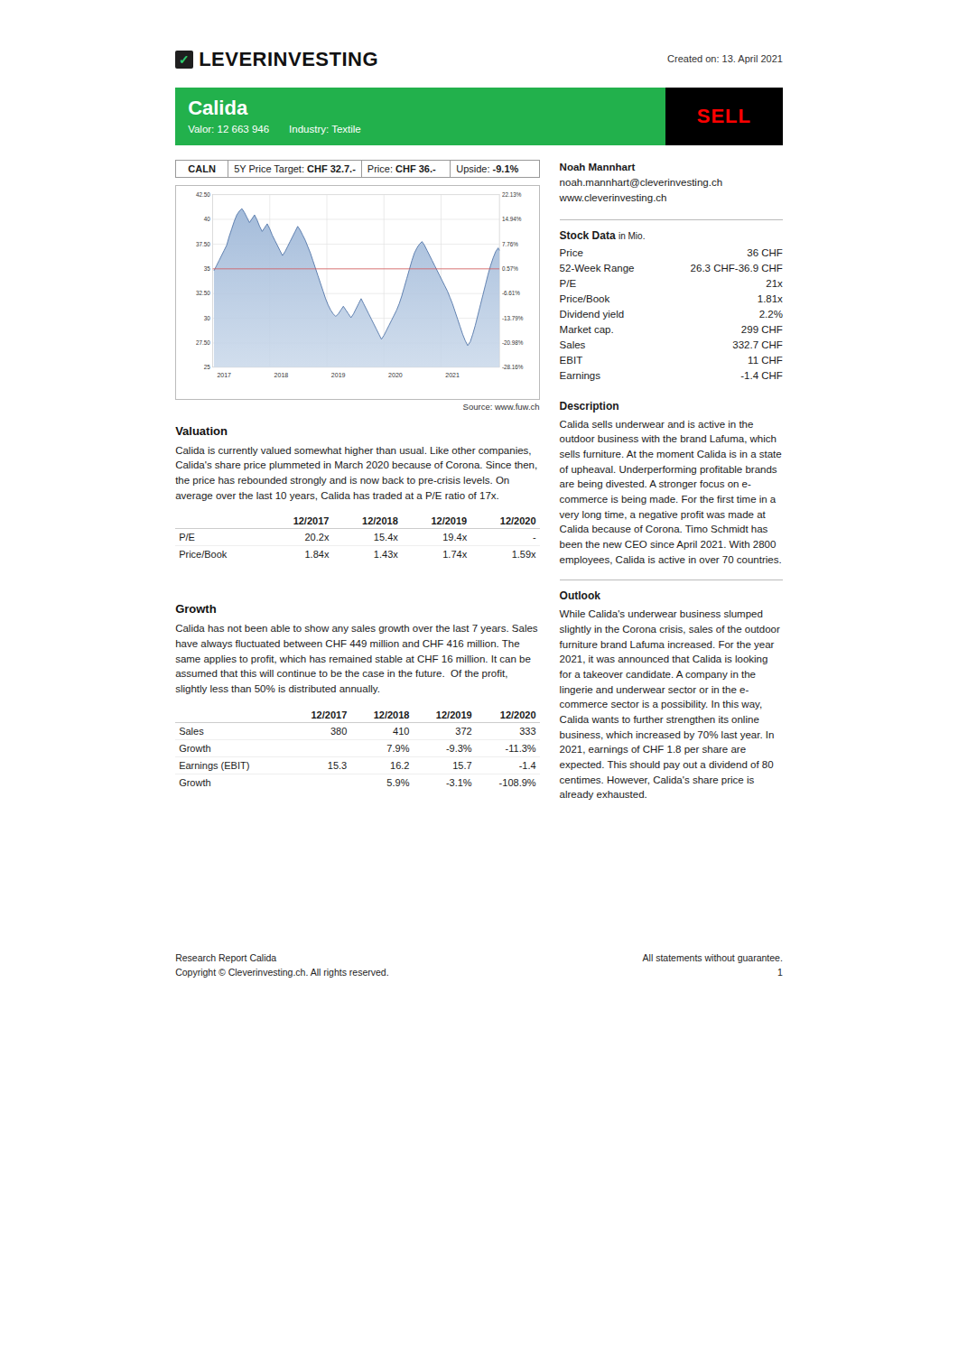✓LEVERINVESTING
Created on: 13. April 2021
Calida
Valor: 12 663 946 Industry: Textile
SELL
CALN
5Y Price Target: CHF 32.7.-
Price: CHF 36.-
Upside: -9.1%
42.50 40 37.50 35 32.50 30 27.50 25 22.13% 14.94% 7.76% 0.57% -6.61% -13.79% -20.98% -28.16% 2017 2018 2019 2020 2021
Source: www.fuw.ch
Valuation
Calida is currently valued somewhat higher than usual. Like other companies, Calida's share price plummeted in March 2020 because of Corona. Since then, the price has rebounded strongly and is now back to pre-crisis levels. On average over the last 10 years, Calida has traded at a P/E ratio of 17x.
| | 12/2017 | 12/2018 | 12/2019 | 12/2020 |
| --- | --- | --- | --- | --- |
| P/E | 20.2x | 15.4x | 19.4x | - |
| Price/Book | 1.84x | 1.43x | 1.74x | 1.59x |
Growth
Calida has not been able to show any sales growth over the last 7 years. Sales have always fluctuated between CHF 449 million and CHF 416 million. The same applies to profit, which has remained stable at CHF 16 million. It can be assumed that this will continue to be the case in the future. Of the profit, slightly less than 50% is distributed annually.
| | 12/2017 | 12/2018 | 12/2019 | 12/2020 |
| --- | --- | --- | --- | --- |
| Sales | 380 | 410 | 372 | 333 |
| Growth | | 7.9% | -9.3% | -11.3% |
| Earnings (EBIT) | 15.3 | 16.2 | 15.7 | -1.4 |
| Growth | | 5.9% | -3.1% | -108.9% |
Noah Mannhart
noah.mannhart@cleverinvesting.ch
www.cleverinvesting.ch
Stock Data in Mio.
| Price | 36 CHF |
| 52-Week Range | 26.3 CHF-36.9 CHF |
| P/E | 21x |
| Price/Book | 1.81x |
| Dividend yield | 2.2% |
| Market cap. | 299 CHF |
| Sales | 332.7 CHF |
| EBIT | 11 CHF |
| Earnings | -1.4 CHF |
Description
Calida sells underwear and is active in the outdoor business with the brand Lafuma, which sells furniture. At the moment Calida is in a state of upheaval. Underperforming profitable brands are being divested. A stronger focus on e-commerce is being made. For the first time in a very long time, a negative profit was made at Calida because of Corona. Timo Schmidt has been the new CEO since April 2021. With 2800 employees, Calida is active in over 70 countries.
Outlook
While Calida's underwear business slumped slightly in the Corona crisis, sales of the outdoor furniture brand Lafuma increased. For the year 2021, it was announced that Calida is looking for a takeover candidate. A company in the lingerie and underwear sector or in the e- commerce sector is a possibility. In this way, Calida wants to further strengthen its online business, which increased by 70% last year. In 2021, earnings of CHF 1.8 per share are expected. This should pay out a dividend of 80 centimes. However, Calida's share price is already exhausted.
Research Report Calida All statements without guarantee.
Copyright © Cleverinvesting.ch. All rights reserved. 1